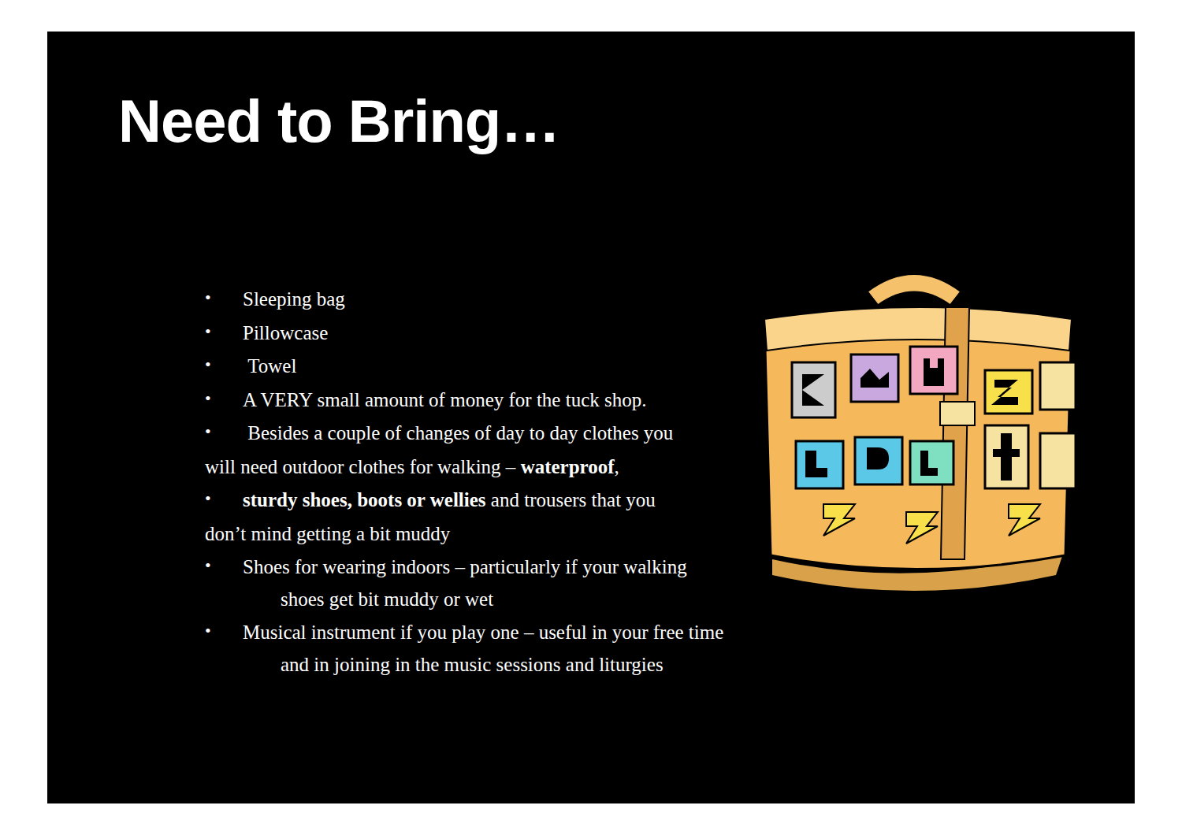Need to Bring…
Sleeping bag
Pillowcase
Towel
A VERY small amount of money for the tuck shop.
Besides a couple of changes of day to day clothes you
will need outdoor clothes for walking – waterproof,
sturdy shoes, boots or wellies and trousers that you
don’t mind getting a bit muddy
Shoes for wearing indoors – particularly if your walking shoes get bit muddy or wet
Musical instrument if you play one – useful in your free time and in joining in the music sessions and liturgies